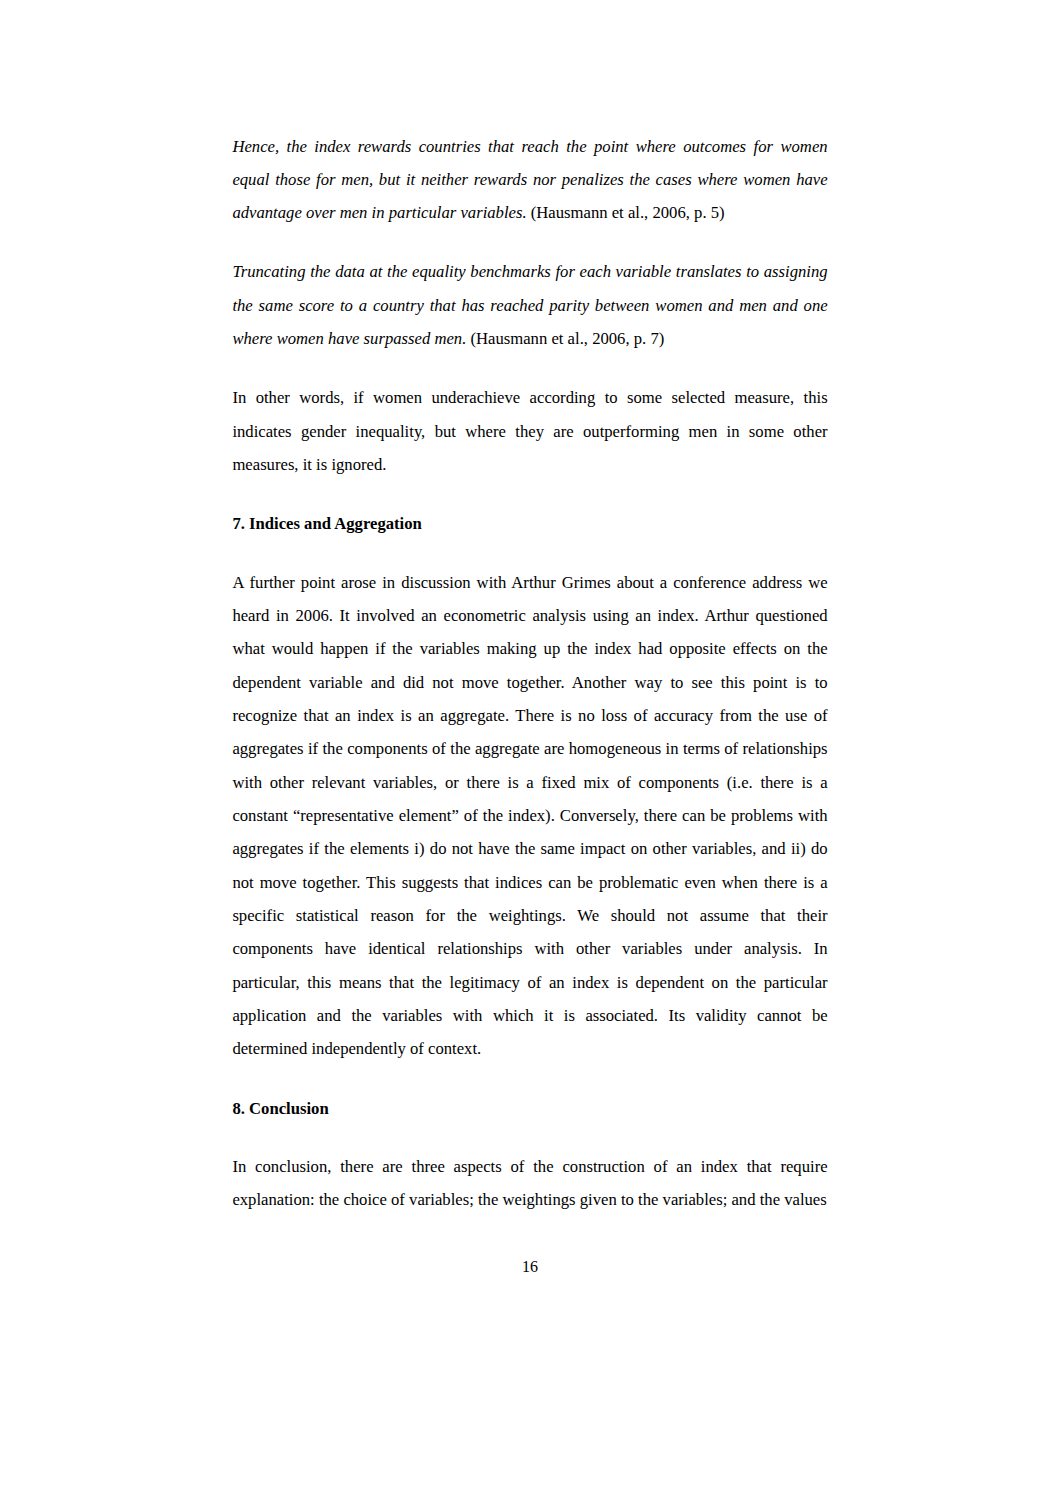Hence, the index rewards countries that reach the point where outcomes for women equal those for men, but it neither rewards nor penalizes the cases where women have advantage over men in particular variables. (Hausmann et al., 2006, p. 5)
Truncating the data at the equality benchmarks for each variable translates to assigning the same score to a country that has reached parity between women and men and one where women have surpassed men. (Hausmann et al., 2006, p. 7)
In other words, if women underachieve according to some selected measure, this indicates gender inequality, but where they are outperforming men in some other measures, it is ignored.
7. Indices and Aggregation
A further point arose in discussion with Arthur Grimes about a conference address we heard in 2006. It involved an econometric analysis using an index. Arthur questioned what would happen if the variables making up the index had opposite effects on the dependent variable and did not move together. Another way to see this point is to recognize that an index is an aggregate. There is no loss of accuracy from the use of aggregates if the components of the aggregate are homogeneous in terms of relationships with other relevant variables, or there is a fixed mix of components (i.e. there is a constant “representative element” of the index). Conversely, there can be problems with aggregates if the elements i) do not have the same impact on other variables, and ii) do not move together. This suggests that indices can be problematic even when there is a specific statistical reason for the weightings. We should not assume that their components have identical relationships with other variables under analysis. In particular, this means that the legitimacy of an index is dependent on the particular application and the variables with which it is associated. Its validity cannot be determined independently of context.
8. Conclusion
In conclusion, there are three aspects of the construction of an index that require explanation: the choice of variables; the weightings given to the variables; and the values
16